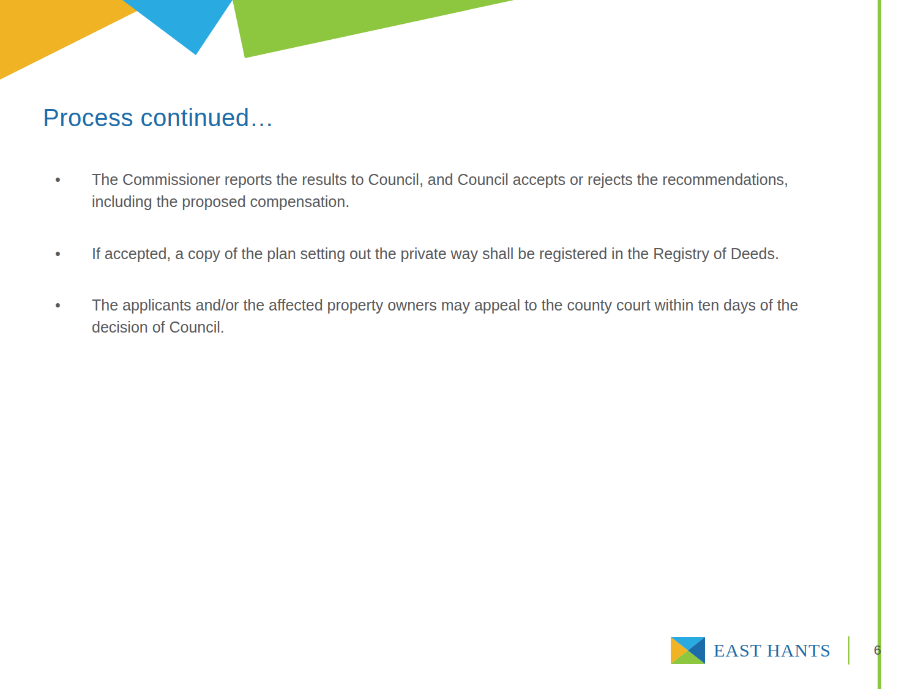Process continued…
The Commissioner reports the results to Council, and Council accepts or rejects the recommendations, including the proposed compensation.
If accepted, a copy of the plan setting out the private way shall be registered in the Registry of Deeds.
The applicants and/or the affected property owners may appeal to the county court within ten days of the decision of Council.
EAST HANTS
6